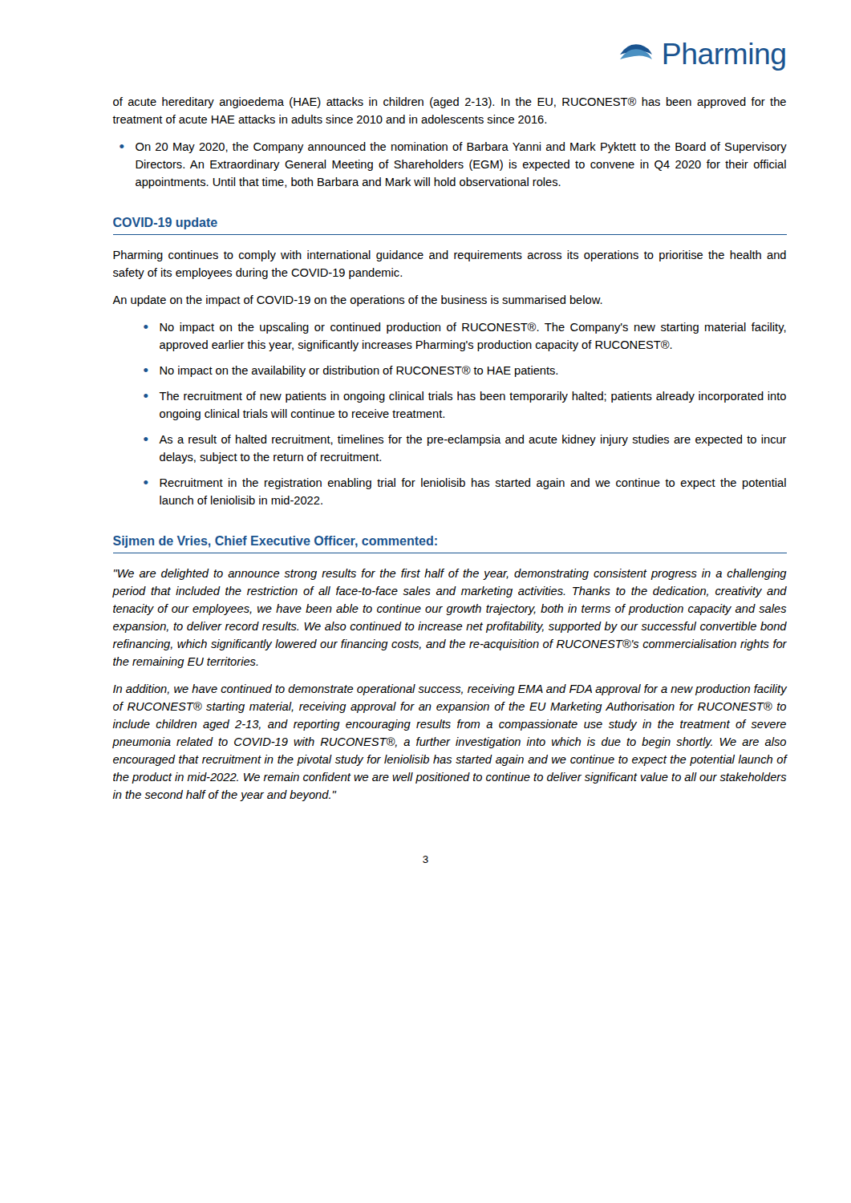Pharming
of acute hereditary angioedema (HAE) attacks in children (aged 2-13). In the EU, RUCONEST® has been approved for the treatment of acute HAE attacks in adults since 2010 and in adolescents since 2016.
On 20 May 2020, the Company announced the nomination of Barbara Yanni and Mark Pyktett to the Board of Supervisory Directors. An Extraordinary General Meeting of Shareholders (EGM) is expected to convene in Q4 2020 for their official appointments. Until that time, both Barbara and Mark will hold observational roles.
COVID-19 update
Pharming continues to comply with international guidance and requirements across its operations to prioritise the health and safety of its employees during the COVID-19 pandemic.
An update on the impact of COVID-19 on the operations of the business is summarised below.
No impact on the upscaling or continued production of RUCONEST®. The Company's new starting material facility, approved earlier this year, significantly increases Pharming's production capacity of RUCONEST®.
No impact on the availability or distribution of RUCONEST® to HAE patients.
The recruitment of new patients in ongoing clinical trials has been temporarily halted; patients already incorporated into ongoing clinical trials will continue to receive treatment.
As a result of halted recruitment, timelines for the pre-eclampsia and acute kidney injury studies are expected to incur delays, subject to the return of recruitment.
Recruitment in the registration enabling trial for leniolisib has started again and we continue to expect the potential launch of leniolisib in mid-2022.
Sijmen de Vries, Chief Executive Officer, commented:
"We are delighted to announce strong results for the first half of the year, demonstrating consistent progress in a challenging period that included the restriction of all face-to-face sales and marketing activities. Thanks to the dedication, creativity and tenacity of our employees, we have been able to continue our growth trajectory, both in terms of production capacity and sales expansion, to deliver record results. We also continued to increase net profitability, supported by our successful convertible bond refinancing, which significantly lowered our financing costs, and the re-acquisition of RUCONEST®'s commercialisation rights for the remaining EU territories.
In addition, we have continued to demonstrate operational success, receiving EMA and FDA approval for a new production facility of RUCONEST® starting material, receiving approval for an expansion of the EU Marketing Authorisation for RUCONEST® to include children aged 2-13, and reporting encouraging results from a compassionate use study in the treatment of severe pneumonia related to COVID-19 with RUCONEST®, a further investigation into which is due to begin shortly. We are also encouraged that recruitment in the pivotal study for leniolisib has started again and we continue to expect the potential launch of the product in mid-2022. We remain confident we are well positioned to continue to deliver significant value to all our stakeholders in the second half of the year and beyond."
3